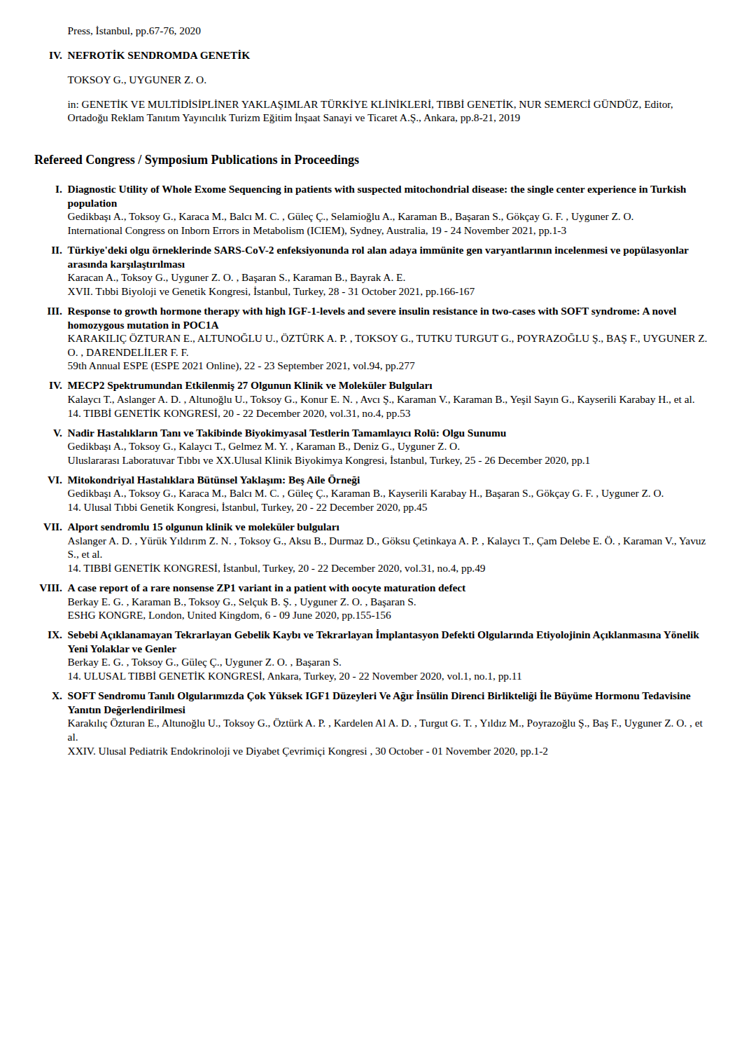Press, İstanbul, pp.67-76, 2020
IV.
NEFROTİK SENDROMDA GENETİK
TOKSOY G., UYGUNER Z. O.
in: GENETİK VE MULTİDİSİPLİNER YAKLAŞIMLAR TÜRKİYE KLİNİKLERİ, TIBBİ GENETİK, NUR SEMERCİ GÜNDÜZ, Editor, Ortadoğu Reklam Tanıtım Yayıncılık Turizm Eğitim İnşaat Sanayi ve Ticaret A.Ş., Ankara, pp.8-21, 2019
Refereed Congress / Symposium Publications in Proceedings
I.
Diagnostic Utility of Whole Exome Sequencing in patients with suspected mitochondrial disease: the single center experience in Turkish population
Gedikbaşı A., Toksoy G., Karaca M., Balcı M. C. , Güleç Ç., Selamioğlu A., Karaman B., Başaran S., Gökçay G. F. , Uyguner Z. O.
International Congress on Inborn Errors in Metabolism (ICIEM), Sydney, Australia, 19 - 24 November 2021, pp.1-3
II.
Türkiye'deki olgu örneklerinde SARS-CoV-2 enfeksiyonunda rol alan adaya immünite gen varyantlarının incelenmesi ve popülasyonlar arasında karşılaştırılması
Karacan A., Toksoy G., Uyguner Z. O. , Başaran S., Karaman B., Bayrak A. E.
XVII. Tıbbi Biyoloji ve Genetik Kongresi, İstanbul, Turkey, 28 - 31 October 2021, pp.166-167
III.
Response to growth hormone therapy with high IGF-1-levels and severe insulin resistance in two-cases with SOFT syndrome: A novel homozygous mutation in POC1A
KARAKILIÇ ÖZTURAN E., ALTUNOĞLU U., ÖZTÜRK A. P. , TOKSOY G., TUTKU TURGUT G., POYRAZOĞLU Ş., BAŞ F., UYGUNER Z. O. , DARENDELİLER F. F.
59th Annual ESPE (ESPE 2021 Online), 22 - 23 September 2021, vol.94, pp.277
IV.
MECP2 Spektrumundan Etkilenmiş 27 Olgunun Klinik ve Moleküler Bulguları
Kalaycı T., Aslanger A. D. , Altunoğlu U., Toksoy G., Konur E. N. , Avcı Ş., Karaman V., Karaman B., Yeşil Sayın G., Kayserili Karabay H., et al.
14. TIBBİ GENETİK KONGRESİ, 20 - 22 December 2020, vol.31, no.4, pp.53
V.
Nadir Hastalıkların Tanı ve Takibinde Biyokimyasal Testlerin Tamamlayıcı Rolü: Olgu Sunumu
Gedikbaşı A., Toksoy G., Kalaycı T., Gelmez M. Y. , Karaman B., Deniz G., Uyguner Z. O.
Uluslararası Laboratuvar Tıbbı ve XX.Ulusal Klinik Biyokimya Kongresi, İstanbul, Turkey, 25 - 26 December 2020, pp.1
VI.
Mitokondriyal Hastalıklara Bütünsel Yaklaşım: Beş Aile Örneği
Gedikbaşı A., Toksoy G., Karaca M., Balcı M. C. , Güleç Ç., Karaman B., Kayserili Karabay H., Başaran S., Gökçay G. F. , Uyguner Z. O.
14. Ulusal Tıbbi Genetik Kongresi, İstanbul, Turkey, 20 - 22 December 2020, pp.45
VII.
Alport sendromlu 15 olgunun klinik ve moleküler bulguları
Aslanger A. D. , Yürük Yıldırım Z. N. , Toksoy G., Aksu B., Durmaz D., Göksu Çetinkaya A. P. , Kalaycı T., Çam Delebe E. Ö. , Karaman V., Yavuz S., et al.
14. TIBBİ GENETİK KONGRESİ, İstanbul, Turkey, 20 - 22 December 2020, vol.31, no.4, pp.49
VIII.
A case report of a rare nonsense ZP1 variant in a patient with oocyte maturation defect
Berkay E. G. , Karaman B., Toksoy G., Selçuk B. Ş. , Uyguner Z. O. , Başaran S.
ESHG KONGRE, London, United Kingdom, 6 - 09 June 2020, pp.155-156
IX.
Sebebi Açıklanamayan Tekrarlayan Gebelik Kaybı ve Tekrarlayan İmplantasyon Defekti Olgularında Etiyolojinin Açıklanmasına Yönelik Yeni Yolaklar ve Genler
Berkay E. G. , Toksoy G., Güleç Ç., Uyguner Z. O. , Başaran S.
14. ULUSAL TIBBİ GENETİK KONGRESİ, Ankara, Turkey, 20 - 22 November 2020, vol.1, no.1, pp.11
X.
SOFT Sendromu Tanılı Olgularımızda Çok Yüksek IGF1 Düzeyleri Ve Ağır İnsülin Direnci Birlikteliği İle Büyüme Hormonu Tedavisine Yanıtın Değerlendirilmesi
Karakılıç Özturan E., Altunoğlu U., Toksoy G., Öztürk A. P. , Kardelen Al A. D. , Turgut G. T. , Yıldız M., Poyrazoğlu Ş., Baş F., Uyguner Z. O. , et al.
XXIV. Ulusal Pediatrik Endokrinoloji ve Diyabet Çevrimiçi Kongresi , 30 October - 01 November 2020, pp.1-2